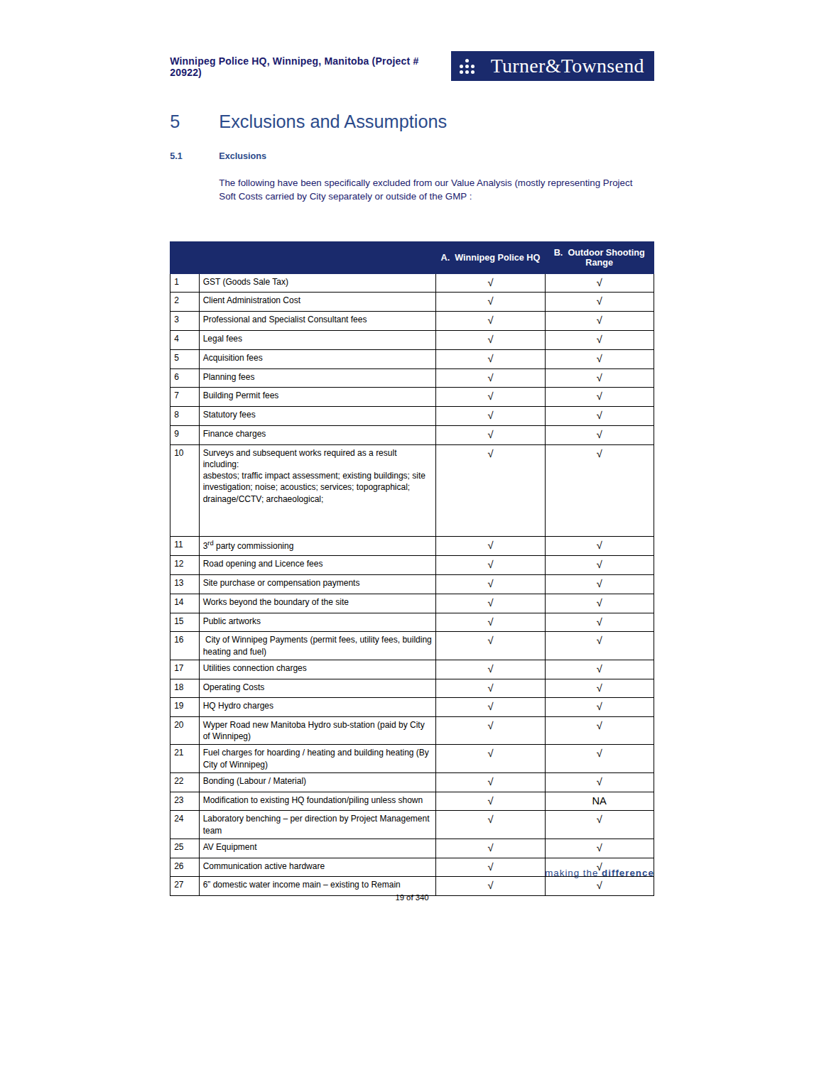Winnipeg Police HQ, Winnipeg, Manitoba (Project # 20922)
Turner&Townsend
5 Exclusions and Assumptions
5.1 Exclusions
The following have been specifically excluded from our Value Analysis (mostly representing Project Soft Costs carried by City separately or outside of the GMP :
| | A. Winnipeg Police HQ | B. Outdoor Shooting Range |
| --- | --- | --- |
| 1 | GST (Goods Sale Tax) | √ | √ |
| 2 | Client Administration Cost | √ | √ |
| 3 | Professional and Specialist Consultant fees | √ | √ |
| 4 | Legal fees | √ | √ |
| 5 | Acquisition fees | √ | √ |
| 6 | Planning fees | √ | √ |
| 7 | Building Permit fees | √ | √ |
| 8 | Statutory fees | √ | √ |
| 9 | Finance charges | √ | √ |
| 10 | Surveys and subsequent works required as a result including: asbestos; traffic impact assessment; existing buildings; site investigation; noise; acoustics; services; topographical; drainage/CCTV; archaeological; | √ | √ |
| 11 | 3 rd party commissioning | √ | √ |
| 12 | Road opening and Licence fees | √ | √ |
| 13 | Site purchase or compensation payments | √ | √ |
| 14 | Works beyond the boundary of the site | √ | √ |
| 15 | Public artworks | √ | √ |
| 16 | City of Winnipeg Payments (permit fees, utility fees, building heating and fuel) | √ | √ |
| 17 | Utilities connection charges | √ | √ |
| 18 | Operating Costs | √ | √ |
| 19 | HQ Hydro charges | √ | √ |
| 20 | Wyper Road new Manitoba Hydro sub-station (paid by City of Winnipeg) | √ | √ |
| 21 | Fuel charges for hoarding / heating and building heating (By City of Winnipeg) | √ | √ |
| 22 | Bonding (Labour / Material) | √ | √ |
| 23 | Modification to existing HQ foundation/piling unless shown | √ | NA |
| 24 | Laboratory benching – per direction by Project Management team | √ | √ |
| 25 | AV Equipment | √ | √ |
| 26 | Communication active hardware | √ | √ |
| 27 | 6” domestic water income main – existing to Remain | √ | √ |
making the difference
19 of 340